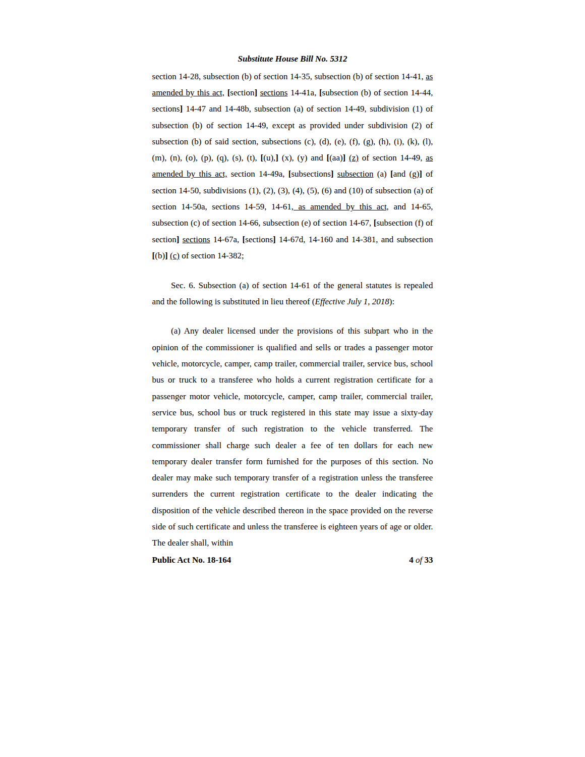Substitute House Bill No. 5312
section 14-28, subsection (b) of section 14-35, subsection (b) of section 14-41, as amended by this act, [section] sections 14-41a, [subsection (b) of section 14-44, sections] 14-47 and 14-48b, subsection (a) of section 14-49, subdivision (1) of subsection (b) of section 14-49, except as provided under subdivision (2) of subsection (b) of said section, subsections (c), (d), (e), (f), (g), (h), (i), (k), (l), (m), (n), (o), (p), (q), (s), (t), [(u),] (x), (y) and [(aa)] (z) of section 14-49, as amended by this act, section 14-49a, [subsections] subsection (a) [and (g)] of section 14-50, subdivisions (1), (2), (3), (4), (5), (6) and (10) of subsection (a) of section 14-50a, sections 14-59, 14-61, as amended by this act, and 14-65, subsection (c) of section 14-66, subsection (e) of section 14-67, [subsection (f) of section] sections 14-67a, [sections] 14-67d, 14-160 and 14-381, and subsection [(b)] (c) of section 14-382;
Sec. 6. Subsection (a) of section 14-61 of the general statutes is repealed and the following is substituted in lieu thereof (Effective July 1, 2018):
(a) Any dealer licensed under the provisions of this subpart who in the opinion of the commissioner is qualified and sells or trades a passenger motor vehicle, motorcycle, camper, camp trailer, commercial trailer, service bus, school bus or truck to a transferee who holds a current registration certificate for a passenger motor vehicle, motorcycle, camper, camp trailer, commercial trailer, service bus, school bus or truck registered in this state may issue a sixty-day temporary transfer of such registration to the vehicle transferred. The commissioner shall charge such dealer a fee of ten dollars for each new temporary dealer transfer form furnished for the purposes of this section. No dealer may make such temporary transfer of a registration unless the transferee surrenders the current registration certificate to the dealer indicating the disposition of the vehicle described thereon in the space provided on the reverse side of such certificate and unless the transferee is eighteen years of age or older. The dealer shall, within
Public Act No. 18-164 4 of 33